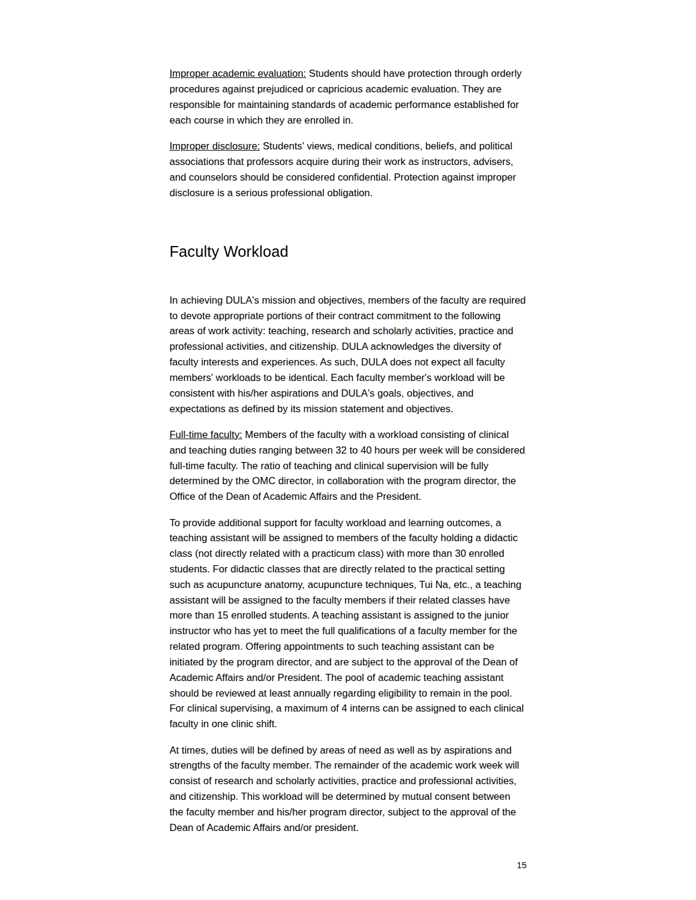Improper academic evaluation: Students should have protection through orderly procedures against prejudiced or capricious academic evaluation. They are responsible for maintaining standards of academic performance established for each course in which they are enrolled in.
Improper disclosure: Students' views, medical conditions, beliefs, and political associations that professors acquire during their work as instructors, advisers, and counselors should be considered confidential. Protection against improper disclosure is a serious professional obligation.
Faculty Workload
In achieving DULA's mission and objectives, members of the faculty are required to devote appropriate portions of their contract commitment to the following areas of work activity: teaching, research and scholarly activities, practice and professional activities, and citizenship. DULA acknowledges the diversity of faculty interests and experiences. As such, DULA does not expect all faculty members' workloads to be identical. Each faculty member's workload will be consistent with his/her aspirations and DULA's goals, objectives, and expectations as defined by its mission statement and objectives.
Full-time faculty: Members of the faculty with a workload consisting of clinical and teaching duties ranging between 32 to 40 hours per week will be considered full-time faculty. The ratio of teaching and clinical supervision will be fully determined by the OMC director, in collaboration with the program director, the Office of the Dean of Academic Affairs and the President.
To provide additional support for faculty workload and learning outcomes, a teaching assistant will be assigned to members of the faculty holding a didactic class (not directly related with a practicum class) with more than 30 enrolled students. For didactic classes that are directly related to the practical setting such as acupuncture anatomy, acupuncture techniques, Tui Na, etc., a teaching assistant will be assigned to the faculty members if their related classes have more than 15 enrolled students. A teaching assistant is assigned to the junior instructor who has yet to meet the full qualifications of a faculty member for the related program. Offering appointments to such teaching assistant can be initiated by the program director, and are subject to the approval of the Dean of Academic Affairs and/or President. The pool of academic teaching assistant should be reviewed at least annually regarding eligibility to remain in the pool. For clinical supervising, a maximum of 4 interns can be assigned to each clinical faculty in one clinic shift.
At times, duties will be defined by areas of need as well as by aspirations and strengths of the faculty member. The remainder of the academic work week will consist of research and scholarly activities, practice and professional activities, and citizenship. This workload will be determined by mutual consent between the faculty member and his/her program director, subject to the approval of the Dean of Academic Affairs and/or president.
15